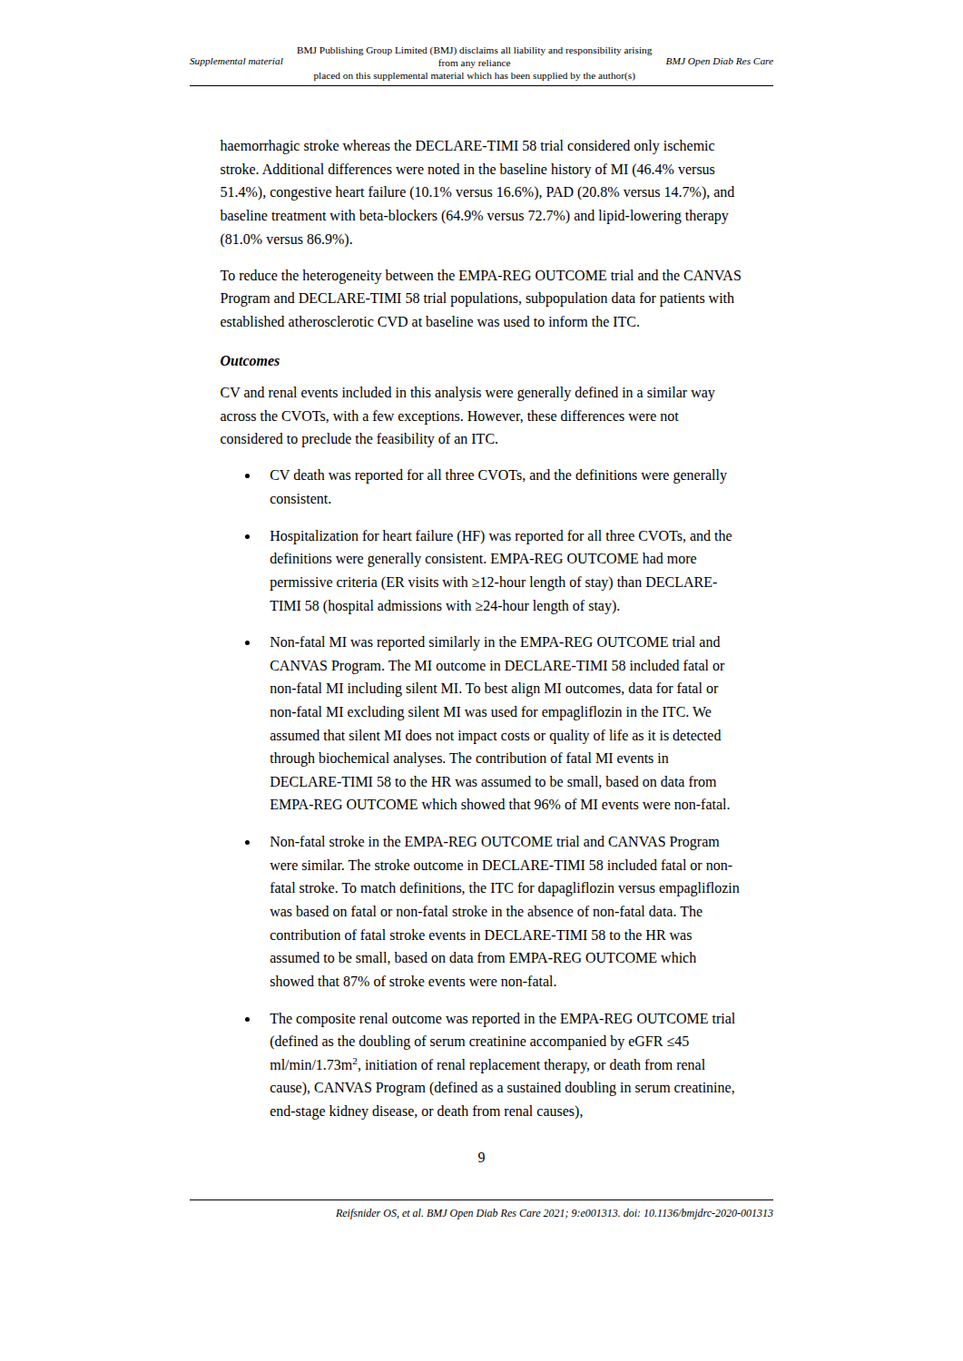Supplemental material
BMJ Publishing Group Limited (BMJ) disclaims all liability and responsibility arising from any reliance
placed on this supplemental material which has been supplied by the author(s)
BMJ Open Diab Res Care
haemorrhagic stroke whereas the DECLARE-TIMI 58 trial considered only ischemic stroke. Additional differences were noted in the baseline history of MI (46.4% versus 51.4%), congestive heart failure (10.1% versus 16.6%), PAD (20.8% versus 14.7%), and baseline treatment with beta-blockers (64.9% versus 72.7%) and lipid-lowering therapy (81.0% versus 86.9%).
To reduce the heterogeneity between the EMPA-REG OUTCOME trial and the CANVAS Program and DECLARE-TIMI 58 trial populations, subpopulation data for patients with established atherosclerotic CVD at baseline was used to inform the ITC.
Outcomes
CV and renal events included in this analysis were generally defined in a similar way across the CVOTs, with a few exceptions. However, these differences were not considered to preclude the feasibility of an ITC.
CV death was reported for all three CVOTs, and the definitions were generally consistent.
Hospitalization for heart failure (HF) was reported for all three CVOTs, and the definitions were generally consistent. EMPA-REG OUTCOME had more permissive criteria (ER visits with ≥12-hour length of stay) than DECLARE-TIMI 58 (hospital admissions with ≥24-hour length of stay).
Non-fatal MI was reported similarly in the EMPA-REG OUTCOME trial and CANVAS Program. The MI outcome in DECLARE-TIMI 58 included fatal or non-fatal MI including silent MI. To best align MI outcomes, data for fatal or non-fatal MI excluding silent MI was used for empagliflozin in the ITC. We assumed that silent MI does not impact costs or quality of life as it is detected through biochemical analyses. The contribution of fatal MI events in DECLARE-TIMI 58 to the HR was assumed to be small, based on data from EMPA-REG OUTCOME which showed that 96% of MI events were non-fatal.
Non-fatal stroke in the EMPA-REG OUTCOME trial and CANVAS Program were similar. The stroke outcome in DECLARE-TIMI 58 included fatal or non-fatal stroke. To match definitions, the ITC for dapagliflozin versus empagliflozin was based on fatal or non-fatal stroke in the absence of non-fatal data. The contribution of fatal stroke events in DECLARE-TIMI 58 to the HR was assumed to be small, based on data from EMPA-REG OUTCOME which showed that 87% of stroke events were non-fatal.
The composite renal outcome was reported in the EMPA-REG OUTCOME trial (defined as the doubling of serum creatinine accompanied by eGFR ≤45 ml/min/1.73m2, initiation of renal replacement therapy, or death from renal cause), CANVAS Program (defined as a sustained doubling in serum creatinine, end-stage kidney disease, or death from renal causes),
9
Reifsnider OS, et al. BMJ Open Diab Res Care 2021; 9:e001313. doi: 10.1136/bmjdrc-2020-001313